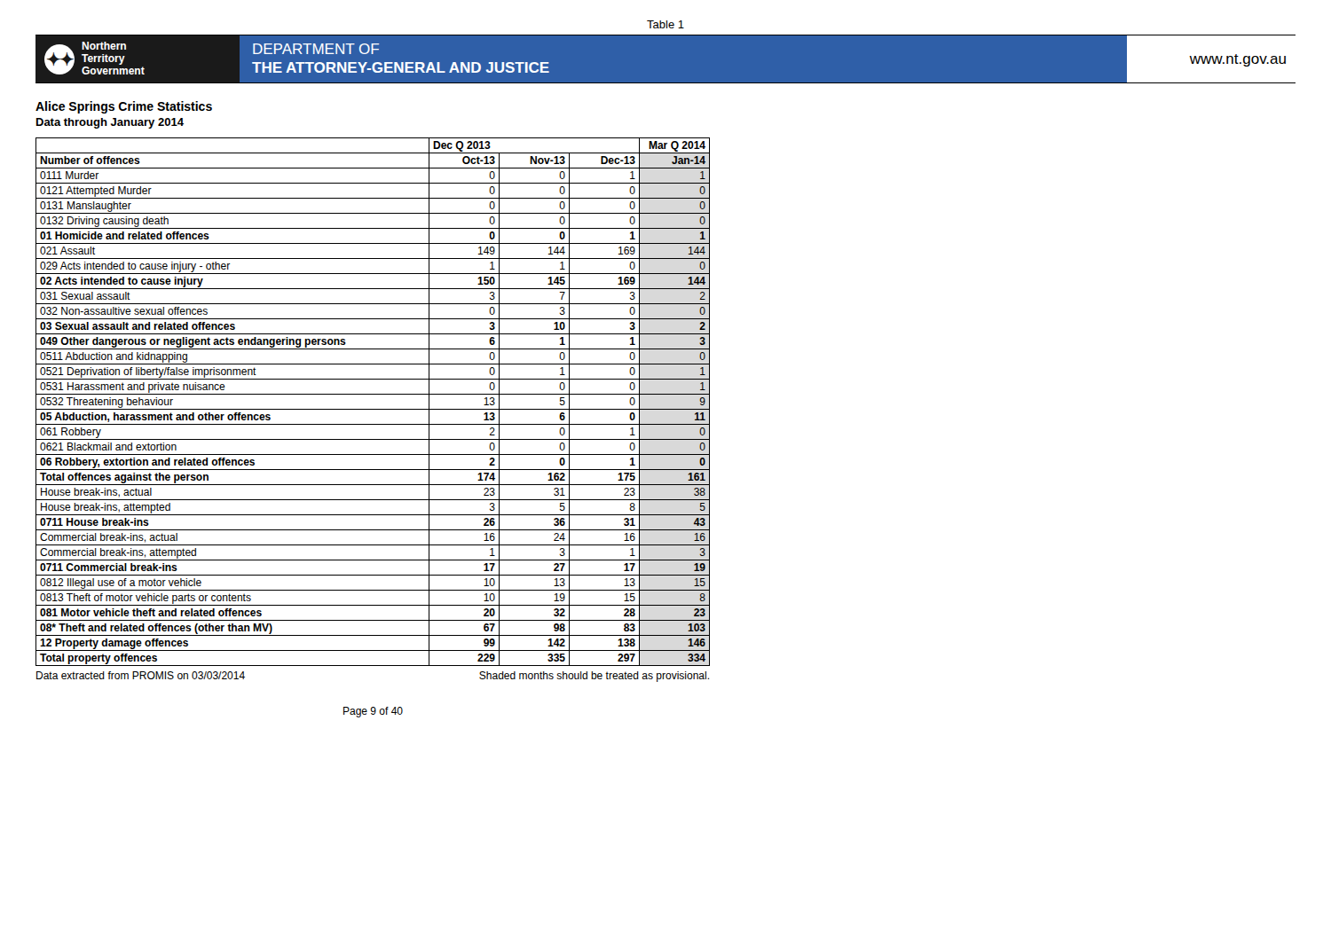Table 1
✦✦
Northern
Territory
Government
DEPARTMENT OF THE ATTORNEY-GENERAL AND JUSTICE
www.nt.gov.au
Alice Springs Crime Statistics
Data through January 2014
| | Dec Q 2013 | Mar Q 2014 |
| --- | --- | --- |
| Number of offences | Oct-13 | Nov-13 | Dec-13 | Jan-14 |
| 0111 Murder | 0 | 0 | 1 | 1 |
| 0121 Attempted Murder | 0 | 0 | 0 | 0 |
| 0131 Manslaughter | 0 | 0 | 0 | 0 |
| 0132 Driving causing death | 0 | 0 | 0 | 0 |
| 01 Homicide and related offences | 0 | 0 | 1 | 1 |
| 021 Assault | 149 | 144 | 169 | 144 |
| 029 Acts intended to cause injury - other | 1 | 1 | 0 | 0 |
| 02 Acts intended to cause injury | 150 | 145 | 169 | 144 |
| 031 Sexual assault | 3 | 7 | 3 | 2 |
| 032 Non-assaultive sexual offences | 0 | 3 | 0 | 0 |
| 03 Sexual assault and related offences | 3 | 10 | 3 | 2 |
| 049 Other dangerous or negligent acts endangering persons | 6 | 1 | 1 | 3 |
| 0511 Abduction and kidnapping | 0 | 0 | 0 | 0 |
| 0521 Deprivation of liberty/false imprisonment | 0 | 1 | 0 | 1 |
| 0531 Harassment and private nuisance | 0 | 0 | 0 | 1 |
| 0532 Threatening behaviour | 13 | 5 | 0 | 9 |
| 05 Abduction, harassment and other offences | 13 | 6 | 0 | 11 |
| 061 Robbery | 2 | 0 | 1 | 0 |
| 0621 Blackmail and extortion | 0 | 0 | 0 | 0 |
| 06 Robbery, extortion and related offences | 2 | 0 | 1 | 0 |
| Total offences against the person | 174 | 162 | 175 | 161 |
| House break-ins, actual | 23 | 31 | 23 | 38 |
| House break-ins, attempted | 3 | 5 | 8 | 5 |
| 0711 House break-ins | 26 | 36 | 31 | 43 |
| Commercial break-ins, actual | 16 | 24 | 16 | 16 |
| Commercial break-ins, attempted | 1 | 3 | 1 | 3 |
| 0711 Commercial break-ins | 17 | 27 | 17 | 19 |
| 0812 Illegal use of a motor vehicle | 10 | 13 | 13 | 15 |
| 0813 Theft of motor vehicle parts or contents | 10 | 19 | 15 | 8 |
| 081 Motor vehicle theft and related offences | 20 | 32 | 28 | 23 |
| 08* Theft and related offences (other than MV) | 67 | 98 | 83 | 103 |
| 12 Property damage offences | 99 | 142 | 138 | 146 |
| Total property offences | 229 | 335 | 297 | 334 |
Data extracted from PROMIS on 03/03/2014 Shaded months should be treated as provisional.
Page 9 of 40